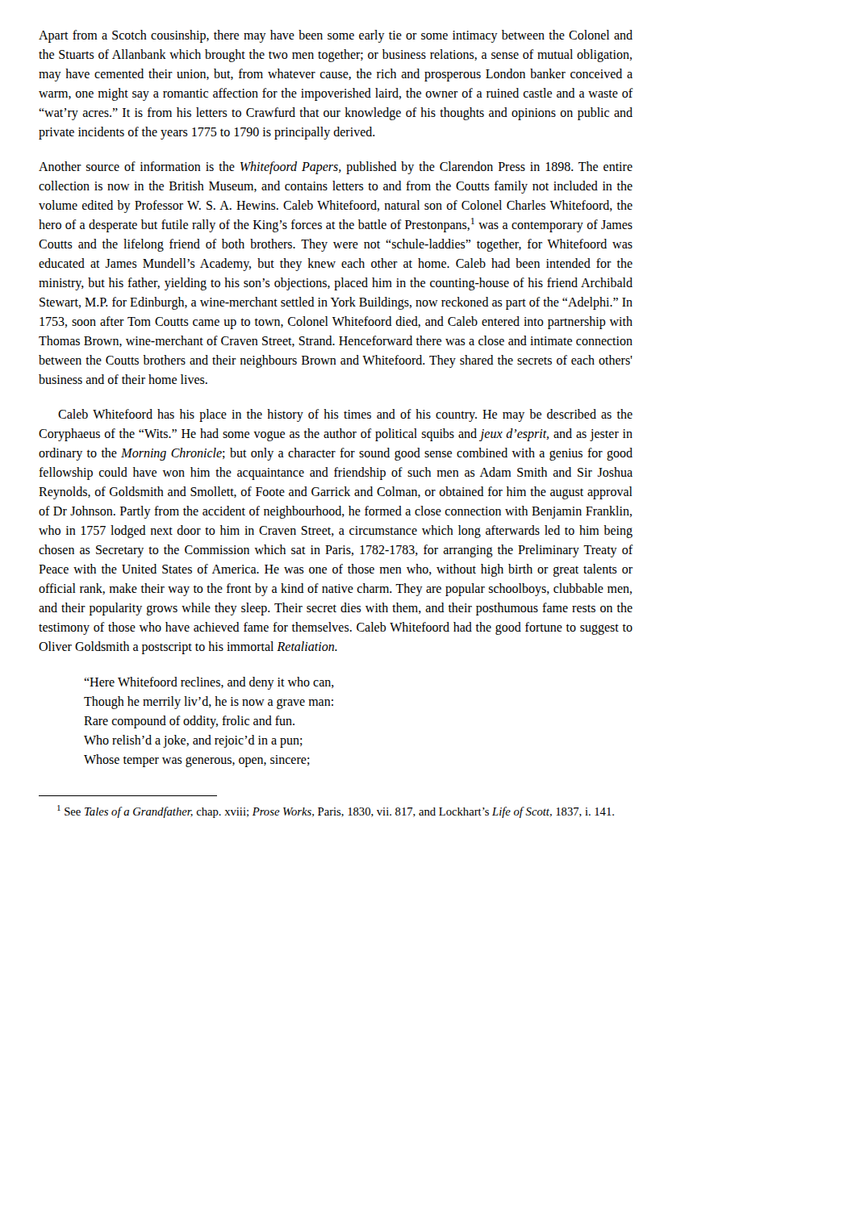Apart from a Scotch cousinship, there may have been some early tie or some intimacy between the Colonel and the Stuarts of Allanbank which brought the two men together; or business relations, a sense of mutual obligation, may have cemented their union, but, from whatever cause, the rich and prosperous London banker conceived a warm, one might say a romantic affection for the impoverished laird, the owner of a ruined castle and a waste of “wat’ry acres.” It is from his letters to Crawfurd that our knowledge of his thoughts and opinions on public and private incidents of the years 1775 to 1790 is principally derived.
Another source of information is the Whitefoord Papers, published by the Clarendon Press in 1898. The entire collection is now in the British Museum, and contains letters to and from the Coutts family not included in the volume edited by Professor W. S. A. Hewins. Caleb Whitefoord, natural son of Colonel Charles Whitefoord, the hero of a desperate but futile rally of the King’s forces at the battle of Prestonpans,1 was a contemporary of James Coutts and the lifelong friend of both brothers. They were not “schule-laddies” together, for Whitefoord was educated at James Mundell’s Academy, but they knew each other at home. Caleb had been intended for the ministry, but his father, yielding to his son’s objections, placed him in the counting-house of his friend Archibald Stewart, M.P. for Edinburgh, a wine-merchant settled in York Buildings, now reckoned as part of the “Adelphi.” In 1753, soon after Tom Coutts came up to town, Colonel Whitefoord died, and Caleb entered into partnership with Thomas Brown, wine-merchant of Craven Street, Strand. Henceforward there was a close and intimate connection between the Coutts brothers and their neighbours Brown and Whitefoord. They shared the secrets of each others' business and of their home lives.
Caleb Whitefoord has his place in the history of his times and of his country. He may be described as the Coryphaeus of the “Wits.” He had some vogue as the author of political squibs and jeux d’esprit, and as jester in ordinary to the Morning Chronicle; but only a character for sound good sense combined with a genius for good fellowship could have won him the acquaintance and friendship of such men as Adam Smith and Sir Joshua Reynolds, of Goldsmith and Smollett, of Foote and Garrick and Colman, or obtained for him the august approval of Dr Johnson. Partly from the accident of neighbourhood, he formed a close connection with Benjamin Franklin, who in 1757 lodged next door to him in Craven Street, a circumstance which long afterwards led to him being chosen as Secretary to the Commission which sat in Paris, 1782-1783, for arranging the Preliminary Treaty of Peace with the United States of America. He was one of those men who, without high birth or great talents or official rank, make their way to the front by a kind of native charm. They are popular schoolboys, clubbable men, and their popularity grows while they sleep. Their secret dies with them, and their posthumous fame rests on the testimony of those who have achieved fame for themselves. Caleb Whitefoord had the good fortune to suggest to Oliver Goldsmith a postscript to his immortal Retaliation.
“Here Whitefoord reclines, and deny it who can,
Though he merrily liv’d, he is now a grave man:
Rare compound of oddity, frolic and fun.
Who relish’d a joke, and rejoic’d in a pun;
Whose temper was generous, open, sincere;
1 See Tales of a Grandfather, chap. xviii; Prose Works, Paris, 1830, vii. 817, and Lockhart’s Life of Scott, 1837, i. 141.